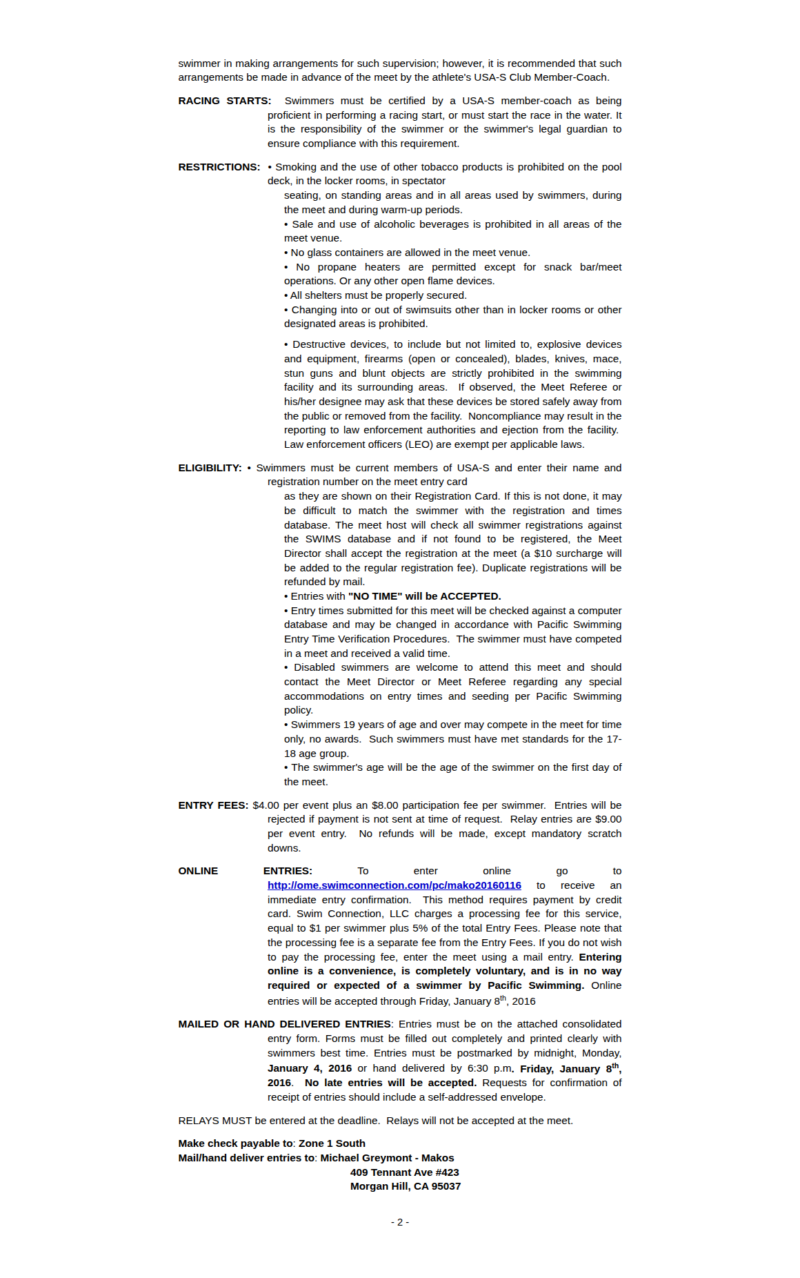swimmer in making arrangements for such supervision; however, it is recommended that such arrangements be made in advance of the meet by the athlete's USA-S Club Member-Coach.
RACING STARTS: Swimmers must be certified by a USA-S member-coach as being proficient in performing a racing start, or must start the race in the water. It is the responsibility of the swimmer or the swimmer's legal guardian to ensure compliance with this requirement.
RESTRICTIONS: • Smoking and the use of other tobacco products is prohibited on the pool deck, in the locker rooms, in spectator
seating, on standing areas and in all areas used by swimmers, during the meet and during warm-up periods.
• Sale and use of alcoholic beverages is prohibited in all areas of the meet venue.
• No glass containers are allowed in the meet venue.
• No propane heaters are permitted except for snack bar/meet operations. Or any other open flame devices.
• All shelters must be properly secured.
• Changing into or out of swimsuits other than in locker rooms or other designated areas is prohibited.
• Destructive devices, to include but not limited to, explosive devices and equipment, firearms (open or concealed), blades, knives, mace, stun guns and blunt objects are strictly prohibited in the swimming facility and its surrounding areas. If observed, the Meet Referee or his/her designee may ask that these devices be stored safely away from the public or removed from the facility. Noncompliance may result in the reporting to law enforcement authorities and ejection from the facility. Law enforcement officers (LEO) are exempt per applicable laws.
ELIGIBILITY: • Swimmers must be current members of USA-S and enter their name and registration number on the meet entry card
as they are shown on their Registration Card. If this is not done, it may be difficult to match the swimmer with the registration and times database. The meet host will check all swimmer registrations against the SWIMS database and if not found to be registered, the Meet Director shall accept the registration at the meet (a $10 surcharge will be added to the regular registration fee). Duplicate registrations will be refunded by mail.
• Entries with "NO TIME" will be ACCEPTED.
• Entry times submitted for this meet will be checked against a computer database and may be changed in accordance with Pacific Swimming Entry Time Verification Procedures. The swimmer must have competed in a meet and received a valid time.
• Disabled swimmers are welcome to attend this meet and should contact the Meet Director or Meet Referee regarding any special accommodations on entry times and seeding per Pacific Swimming policy.
• Swimmers 19 years of age and over may compete in the meet for time only, no awards. Such swimmers must have met standards for the 17-18 age group.
• The swimmer's age will be the age of the swimmer on the first day of the meet.
ENTRY FEES: $4.00 per event plus an $8.00 participation fee per swimmer. Entries will be rejected if payment is not sent at time of request. Relay entries are $9.00 per event entry. No refunds will be made, except mandatory scratch downs.
ONLINE ENTRIES: To enter online go to http://ome.swimconnection.com/pc/mako20160116 to receive an immediate entry confirmation. This method requires payment by credit card. Swim Connection, LLC charges a processing fee for this service, equal to $1 per swimmer plus 5% of the total Entry Fees. Please note that the processing fee is a separate fee from the Entry Fees. If you do not wish to pay the processing fee, enter the meet using a mail entry. Entering online is a convenience, is completely voluntary, and is in no way required or expected of a swimmer by Pacific Swimming. Online entries will be accepted through Friday, January 8th, 2016
MAILED OR HAND DELIVERED ENTRIES: Entries must be on the attached consolidated entry form. Forms must be filled out completely and printed clearly with swimmers best time. Entries must be postmarked by midnight, Monday, January 4, 2016 or hand delivered by 6:30 p.m. Friday, January 8th, 2016. No late entries will be accepted. Requests for confirmation of receipt of entries should include a self-addressed envelope.
RELAYS MUST be entered at the deadline. Relays will not be accepted at the meet.
Make check payable to: Zone 1 South
Mail/hand deliver entries to: Michael Greymont - Makos
409 Tennant Ave #423
Morgan Hill, CA 95037
- 2 -